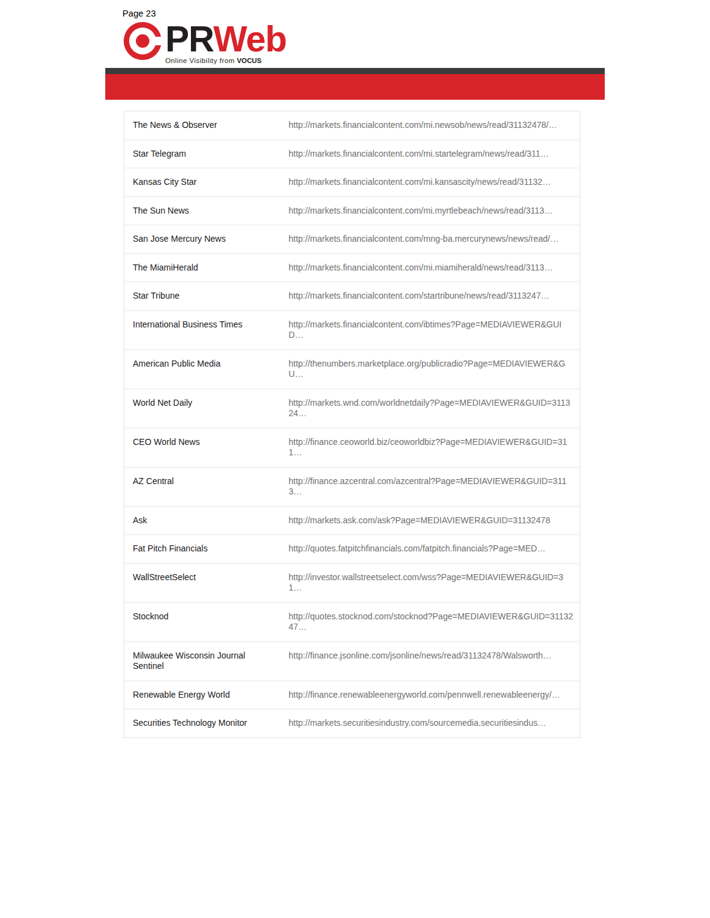Page 23
PR Web
Online Visibility from VOCUS
| The News & Observer | http://markets.financialcontent.com/mi.newsob/news/read/31132478/… |
| Star Telegram | http://markets.financialcontent.com/mi.startelegram/news/read/311… |
| Kansas City Star | http://markets.financialcontent.com/mi.kansascity/news/read/31132… |
| The Sun News | http://markets.financialcontent.com/mi.myrtlebeach/news/read/3113… |
| San Jose Mercury News | http://markets.financialcontent.com/mng-ba.mercurynews/news/read/… |
| The MiamiHerald | http://markets.financialcontent.com/mi.miamiherald/news/read/3113… |
| Star Tribune | http://markets.financialcontent.com/startribune/news/read/3113247… |
| International Business Times | http://markets.financialcontent.com/ibtimes?Page=MEDIAVIEWER&GUID… |
| American Public Media | http://thenumbers.marketplace.org/publicradio?Page=MEDIAVIEWER&GU… |
| World Net Daily | http://markets.wnd.com/worldnetdaily?Page=MEDIAVIEWER&GUID=311324… |
| CEO World News | http://finance.ceoworld.biz/ceoworldbiz?Page=MEDIAVIEWER&GUID=311… |
| AZ Central | http://finance.azcentral.com/azcentral?Page=MEDIAVIEWER&GUID=3113… |
| Ask | http://markets.ask.com/ask?Page=MEDIAVIEWER&GUID=31132478 |
| Fat Pitch Financials | http://quotes.fatpitchfinancials.com/fatpitch.financials?Page=MED… |
| WallStreetSelect | http://investor.wallstreetselect.com/wss?Page=MEDIAVIEWER&GUID=31… |
| Stocknod | http://quotes.stocknod.com/stocknod?Page=MEDIAVIEWER&GUID=3113247… |
| Milwaukee Wisconsin Journal Sentinel | http://finance.jsonline.com/jsonline/news/read/31132478/Walsworth… |
| Renewable Energy World | http://finance.renewableenergyworld.com/pennwell.renewableenergy/… |
| Securities Technology Monitor | http://markets.securitiesindustry.com/sourcemedia.securitiesindus… |